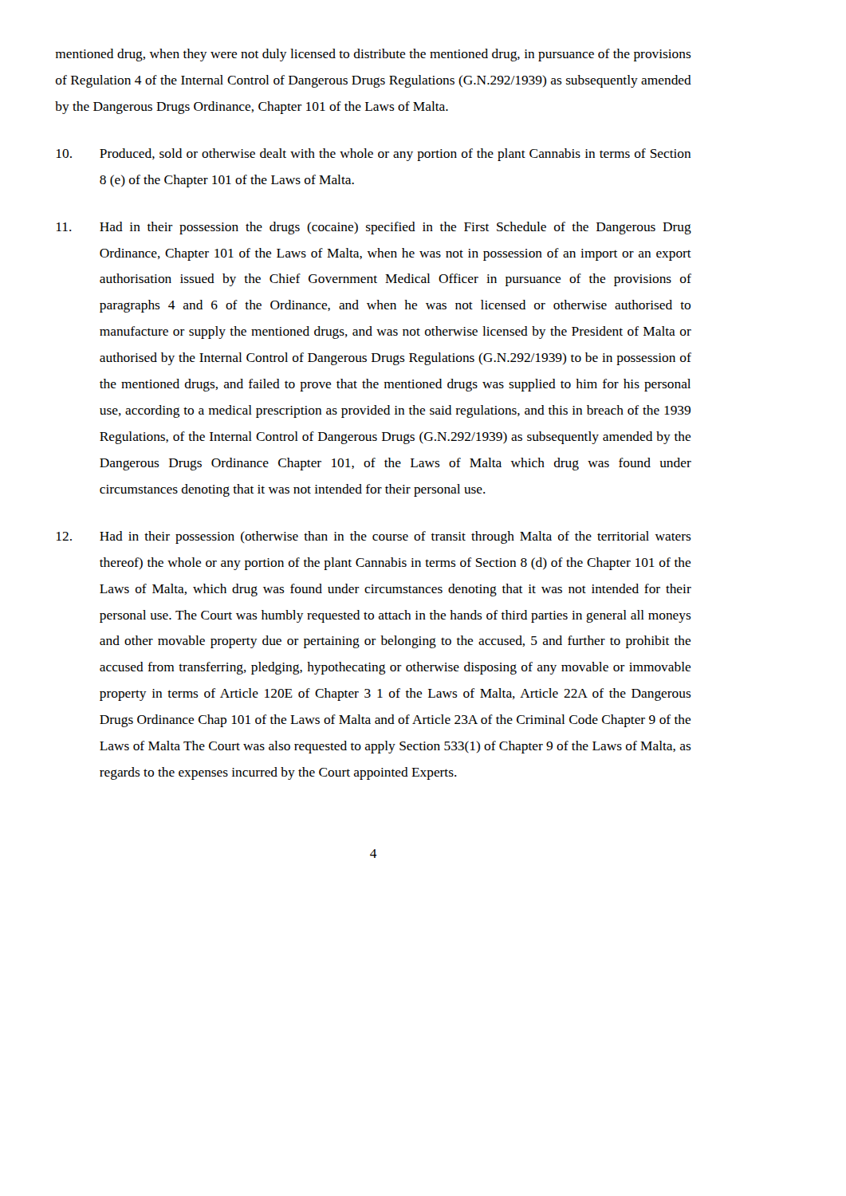mentioned drug, when they were not duly licensed to distribute the mentioned drug, in pursuance of the provisions of Regulation 4 of the Internal Control of Dangerous Drugs Regulations (G.N.292/1939) as subsequently amended by the Dangerous Drugs Ordinance, Chapter 101 of the Laws of Malta.
10.
Produced, sold or otherwise dealt with the whole or any portion of the plant Cannabis in terms of Section 8 (e) of the Chapter 101 of the Laws of Malta.
11.
Had in their possession the drugs (cocaine) specified in the First Schedule of the Dangerous Drug Ordinance, Chapter 101 of the Laws of Malta, when he was not in possession of an import or an export authorisation issued by the Chief Government Medical Officer in pursuance of the provisions of paragraphs 4 and 6 of the Ordinance, and when he was not licensed or otherwise authorised to manufacture or supply the mentioned drugs, and was not otherwise licensed by the President of Malta or authorised by the Internal Control of Dangerous Drugs Regulations (G.N.292/1939) to be in possession of the mentioned drugs, and failed to prove that the mentioned drugs was supplied to him for his personal use, according to a medical prescription as provided in the said regulations, and this in breach of the 1939 Regulations, of the Internal Control of Dangerous Drugs (G.N.292/1939) as subsequently amended by the Dangerous Drugs Ordinance Chapter 101, of the Laws of Malta which drug was found under circumstances denoting that it was not intended for their personal use.
12.
Had in their possession (otherwise than in the course of transit through Malta of the territorial waters thereof) the whole or any portion of the plant Cannabis in terms of Section 8 (d) of the Chapter 101 of the Laws of Malta, which drug was found under circumstances denoting that it was not intended for their personal use. The Court was humbly requested to attach in the hands of third parties in general all moneys and other movable property due or pertaining or belonging to the accused, 5 and further to prohibit the accused from transferring, pledging, hypothecating or otherwise disposing of any movable or immovable property in terms of Article 120E of Chapter 3 1 of the Laws of Malta, Article 22A of the Dangerous Drugs Ordinance Chap 101 of the Laws of Malta and of Article 23A of the Criminal Code Chapter 9 of the Laws of Malta The Court was also requested to apply Section 533(1) of Chapter 9 of the Laws of Malta, as regards to the expenses incurred by the Court appointed Experts.
4